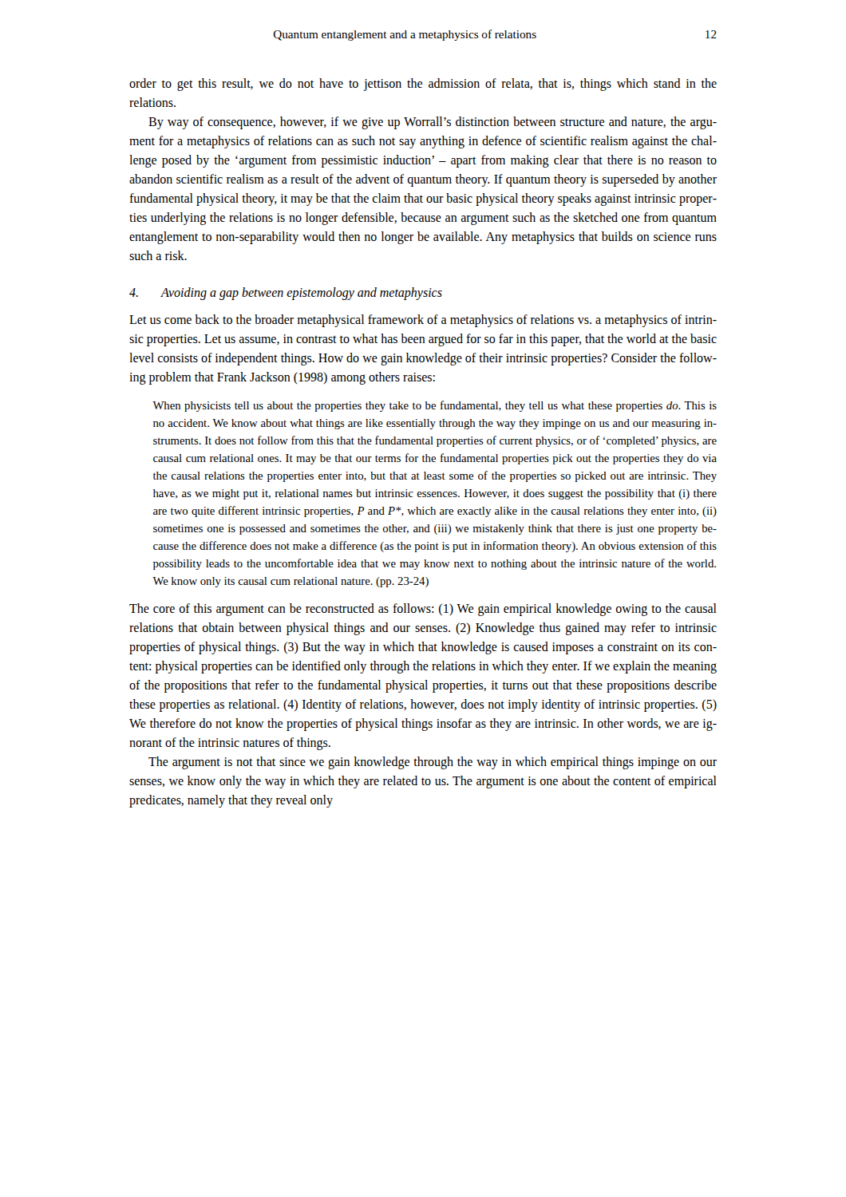Quantum entanglement and a metaphysics of relations 12
order to get this result, we do not have to jettison the admission of relata, that is, things which stand in the relations.
By way of consequence, however, if we give up Worrall’s distinction between structure and nature, the argument for a metaphysics of relations can as such not say anything in defence of scientific realism against the challenge posed by the ‘argument from pessimistic induction’ – apart from making clear that there is no reason to abandon scientific realism as a result of the advent of quantum theory. If quantum theory is superseded by another fundamental physical theory, it may be that the claim that our basic physical theory speaks against intrinsic properties underlying the relations is no longer defensible, because an argument such as the sketched one from quantum entanglement to non-separability would then no longer be available. Any metaphysics that builds on science runs such a risk.
4. Avoiding a gap between epistemology and metaphysics
Let us come back to the broader metaphysical framework of a metaphysics of relations vs. a metaphysics of intrinsic properties. Let us assume, in contrast to what has been argued for so far in this paper, that the world at the basic level consists of independent things. How do we gain knowledge of their intrinsic properties? Consider the following problem that Frank Jackson (1998) among others raises:
When physicists tell us about the properties they take to be fundamental, they tell us what these properties do. This is no accident. We know about what things are like essentially through the way they impinge on us and our measuring instruments. It does not follow from this that the fundamental properties of current physics, or of ‘completed’ physics, are causal cum relational ones. It may be that our terms for the fundamental properties pick out the properties they do via the causal relations the properties enter into, but that at least some of the properties so picked out are intrinsic. They have, as we might put it, relational names but intrinsic essences. However, it does suggest the possibility that (i) there are two quite different intrinsic properties, P and P*, which are exactly alike in the causal relations they enter into, (ii) sometimes one is possessed and sometimes the other, and (iii) we mistakenly think that there is just one property because the difference does not make a difference (as the point is put in information theory). An obvious extension of this possibility leads to the uncomfortable idea that we may know next to nothing about the intrinsic nature of the world. We know only its causal cum relational nature. (pp. 23-24)
The core of this argument can be reconstructed as follows: (1) We gain empirical knowledge owing to the causal relations that obtain between physical things and our senses. (2) Knowledge thus gained may refer to intrinsic properties of physical things. (3) But the way in which that knowledge is caused imposes a constraint on its content: physical properties can be identified only through the relations in which they enter. If we explain the meaning of the propositions that refer to the fundamental physical properties, it turns out that these propositions describe these properties as relational. (4) Identity of relations, however, does not imply identity of intrinsic properties. (5) We therefore do not know the properties of physical things insofar as they are intrinsic. In other words, we are ignorant of the intrinsic natures of things.
The argument is not that since we gain knowledge through the way in which empirical things impinge on our senses, we know only the way in which they are related to us. The argument is one about the content of empirical predicates, namely that they reveal only